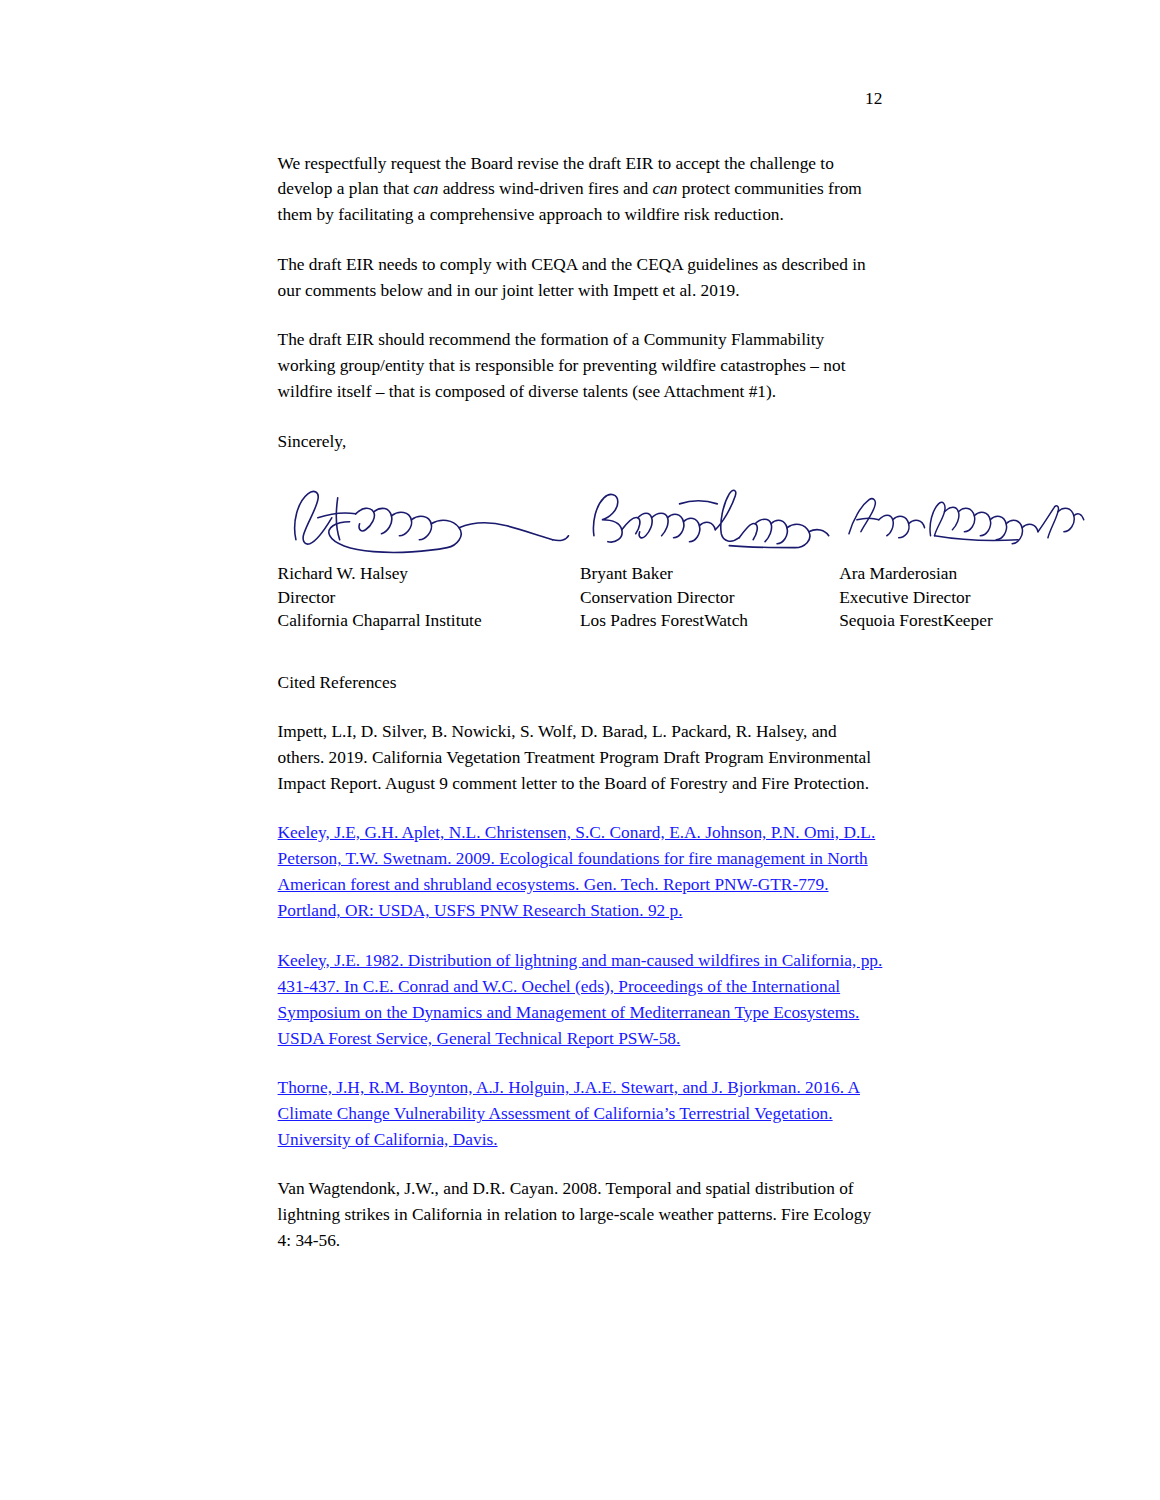12
We respectfully request the Board revise the draft EIR to accept the challenge to develop a plan that can address wind-driven fires and can protect communities from them by facilitating a comprehensive approach to wildfire risk reduction.
The draft EIR needs to comply with CEQA and the CEQA guidelines as described in our comments below and in our joint letter with Impett et al. 2019.
The draft EIR should recommend the formation of a Community Flammability working group/entity that is responsible for preventing wildfire catastrophes – not wildfire itself – that is composed of diverse talents (see Attachment #1).
Sincerely,
Richard W. Halsey
Director
California Chaparral Institute
Bryant Baker
Conservation Director
Los Padres ForestWatch
Ara Marderosian
Executive Director
Sequoia ForestKeeper
Cited References
Impett, L.I, D. Silver, B. Nowicki, S. Wolf, D. Barad, L. Packard, R. Halsey, and others. 2019. California Vegetation Treatment Program Draft Program Environmental Impact Report. August 9 comment letter to the Board of Forestry and Fire Protection.
Keeley, J.E, G.H. Aplet, N.L. Christensen, S.C. Conard, E.A. Johnson, P.N. Omi, D.L. Peterson, T.W. Swetnam. 2009. Ecological foundations for fire management in North American forest and shrubland ecosystems. Gen. Tech. Report PNW-GTR-779. Portland, OR: USDA, USFS PNW Research Station. 92 p.
Keeley, J.E. 1982. Distribution of lightning and man-caused wildfires in California, pp. 431-437. In C.E. Conrad and W.C. Oechel (eds), Proceedings of the International Symposium on the Dynamics and Management of Mediterranean Type Ecosystems. USDA Forest Service, General Technical Report PSW-58.
Thorne, J.H, R.M. Boynton, A.J. Holguin, J.A.E. Stewart, and J. Bjorkman. 2016. A Climate Change Vulnerability Assessment of California’s Terrestrial Vegetation. University of California, Davis.
Van Wagtendonk, J.W., and D.R. Cayan. 2008. Temporal and spatial distribution of lightning strikes in California in relation to large-scale weather patterns. Fire Ecology 4: 34-56.